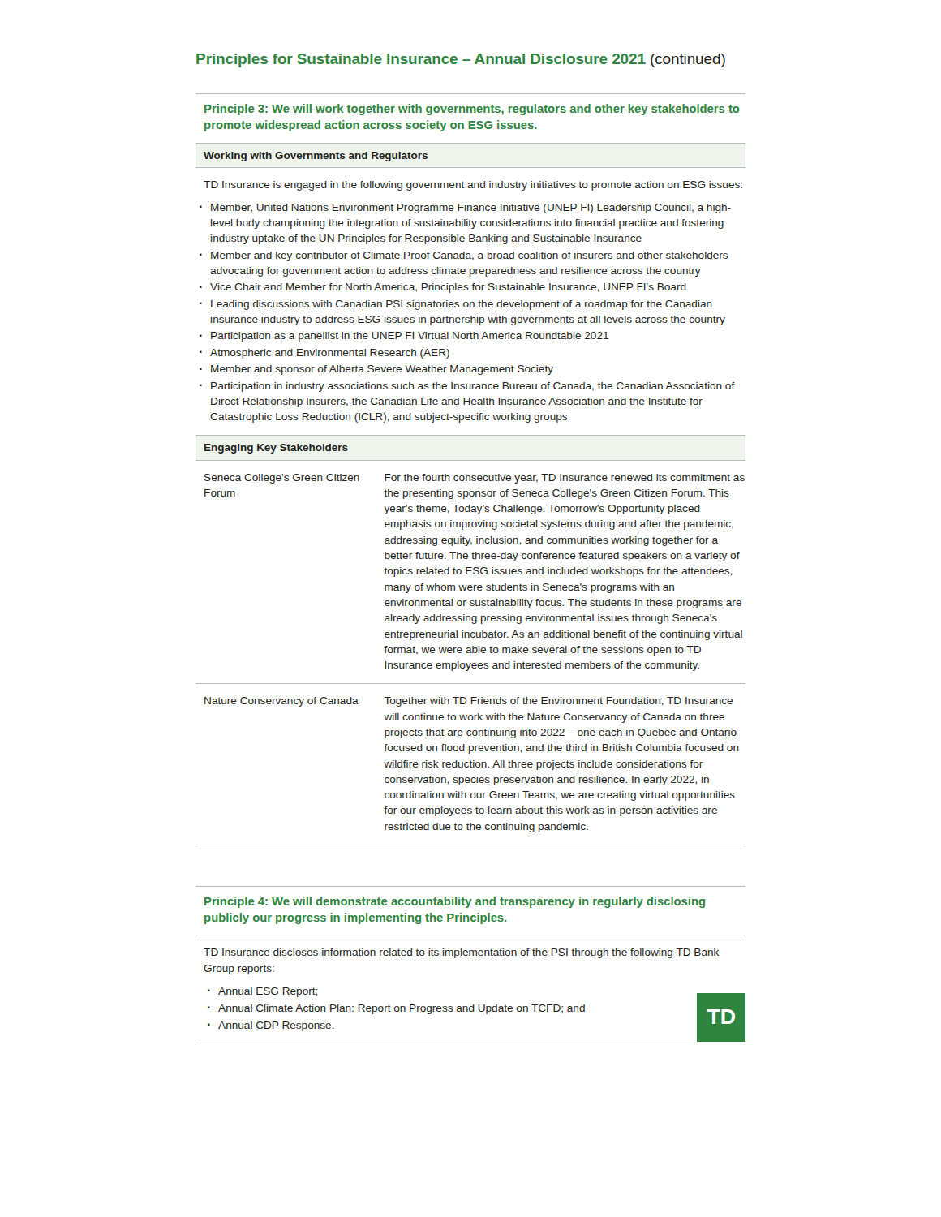Principles for Sustainable Insurance – Annual Disclosure 2021 (continued)
Principle 3: We will work together with governments, regulators and other key stakeholders to promote widespread action across society on ESG issues.
Working with Governments and Regulators
TD Insurance is engaged in the following government and industry initiatives to promote action on ESG issues:
Member, United Nations Environment Programme Finance Initiative (UNEP FI) Leadership Council, a high-level body championing the integration of sustainability considerations into financial practice and fostering industry uptake of the UN Principles for Responsible Banking and Sustainable Insurance
Member and key contributor of Climate Proof Canada, a broad coalition of insurers and other stakeholders advocating for government action to address climate preparedness and resilience across the country
Vice Chair and Member for North America, Principles for Sustainable Insurance, UNEP FI's Board
Leading discussions with Canadian PSI signatories on the development of a roadmap for the Canadian insurance industry to address ESG issues in partnership with governments at all levels across the country
Participation as a panellist in the UNEP FI Virtual North America Roundtable 2021
Atmospheric and Environmental Research (AER)
Member and sponsor of Alberta Severe Weather Management Society
Participation in industry associations such as the Insurance Bureau of Canada, the Canadian Association of Direct Relationship Insurers, the Canadian Life and Health Insurance Association and the Institute for Catastrophic Loss Reduction (ICLR), and subject-specific working groups
Engaging Key Stakeholders
| Seneca College's Green Citizen Forum | For the fourth consecutive year, TD Insurance renewed its commitment as the presenting sponsor of Seneca College's Green Citizen Forum. This year's theme, Today's Challenge. Tomorrow's Opportunity placed emphasis on improving societal systems during and after the pandemic, addressing equity, inclusion, and communities working together for a better future. The three-day conference featured speakers on a variety of topics related to ESG issues and included workshops for the attendees, many of whom were students in Seneca's programs with an environmental or sustainability focus. The students in these programs are already addressing pressing environmental issues through Seneca's entrepreneurial incubator. As an additional benefit of the continuing virtual format, we were able to make several of the sessions open to TD Insurance employees and interested members of the community. |
| Nature Conservancy of Canada | Together with TD Friends of the Environment Foundation, TD Insurance will continue to work with the Nature Conservancy of Canada on three projects that are continuing into 2022 – one each in Quebec and Ontario focused on flood prevention, and the third in British Columbia focused on wildfire risk reduction. All three projects include considerations for conservation, species preservation and resilience. In early 2022, in coordination with our Green Teams, we are creating virtual opportunities for our employees to learn about this work as in-person activities are restricted due to the continuing pandemic. |
Principle 4: We will demonstrate accountability and transparency in regularly disclosing publicly our progress in implementing the Principles.
TD Insurance discloses information related to its implementation of the PSI through the following TD Bank Group reports:
Annual ESG Report;
Annual Climate Action Plan: Report on Progress and Update on TCFD; and
Annual CDP Response.
TD